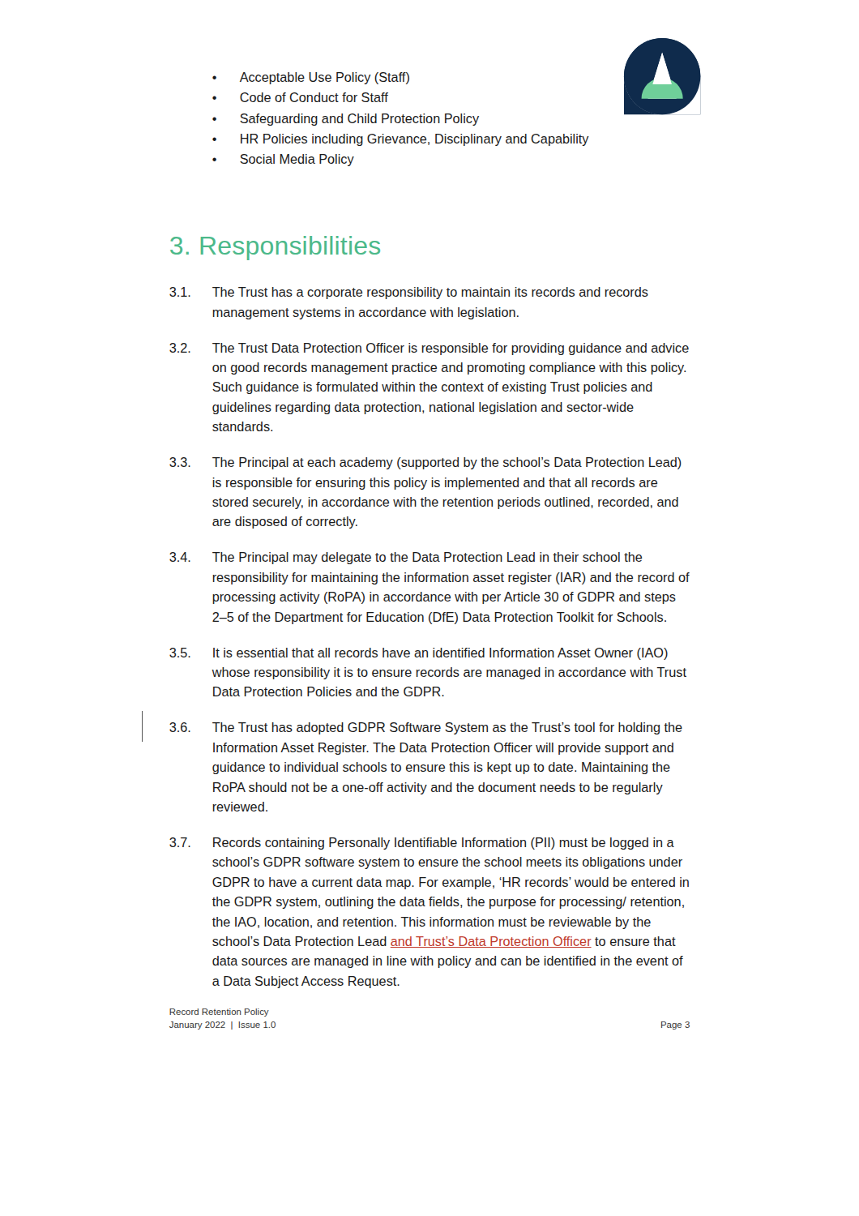Acceptable Use Policy (Staff)
Code of Conduct for Staff
Safeguarding and Child Protection Policy
HR Policies including Grievance, Disciplinary and Capability
Social Media Policy
3. Responsibilities
3.1.
The Trust has a corporate responsibility to maintain its records and records management systems in accordance with legislation.
3.2.
The Trust Data Protection Officer is responsible for providing guidance and advice on good records management practice and promoting compliance with this policy. Such guidance is formulated within the context of existing Trust policies and guidelines regarding data protection, national legislation and sector-wide standards.
3.3.
The Principal at each academy (supported by the school’s Data Protection Lead) is responsible for ensuring this policy is implemented and that all records are stored securely, in accordance with the retention periods outlined, recorded, and are disposed of correctly.
3.4.
The Principal may delegate to the Data Protection Lead in their school the responsibility for maintaining the information asset register (IAR) and the record of processing activity (RoPA) in accordance with per Article 30 of GDPR and steps 2–5 of the Department for Education (DfE) Data Protection Toolkit for Schools.
3.5.
It is essential that all records have an identified Information Asset Owner (IAO) whose responsibility it is to ensure records are managed in accordance with Trust Data Protection Policies and the GDPR.
3.6.
The Trust has adopted GDPR Software System as the Trust’s tool for holding the Information Asset Register. The Data Protection Officer will provide support and guidance to individual schools to ensure this is kept up to date. Maintaining the RoPA should not be a one-off activity and the document needs to be regularly reviewed.
3.7.
Records containing Personally Identifiable Information (PII) must be logged in a school’s GDPR software system to ensure the school meets its obligations under GDPR to have a current data map. For example, ‘HR records’ would be entered in the GDPR system, outlining the data fields, the purpose for processing/ retention, the IAO, location, and retention. This information must be reviewable by the school’s Data Protection Lead and Trust’s Data Protection Officer to ensure that data sources are managed in line with policy and can be identified in the event of a Data Subject Access Request.
Record Retention Policy
January 2022 | Issue 1.0
Page 3